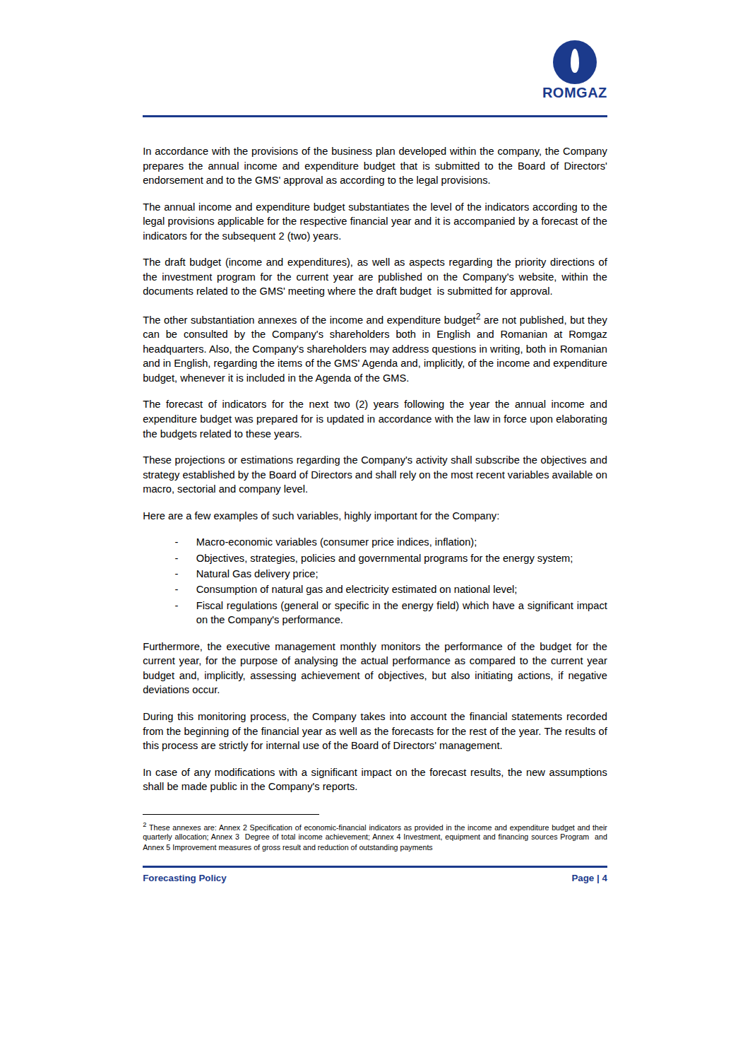ROM GAZ
In accordance with the provisions of the business plan developed within the company, the Company prepares the annual income and expenditure budget that is submitted to the Board of Directors' endorsement and to the GMS' approval as according to the legal provisions.
The annual income and expenditure budget substantiates the level of the indicators according to the legal provisions applicable for the respective financial year and it is accompanied by a forecast of the indicators for the subsequent 2 (two) years.
The draft budget (income and expenditures), as well as aspects regarding the priority directions of the investment program for the current year are published on the Company's website, within the documents related to the GMS' meeting where the draft budget is submitted for approval.
The other substantiation annexes of the income and expenditure budget2 are not published, but they can be consulted by the Company's shareholders both in English and Romanian at Romgaz headquarters. Also, the Company's shareholders may address questions in writing, both in Romanian and in English, regarding the items of the GMS' Agenda and, implicitly, of the income and expenditure budget, whenever it is included in the Agenda of the GMS.
The forecast of indicators for the next two (2) years following the year the annual income and expenditure budget was prepared for is updated in accordance with the law in force upon elaborating the budgets related to these years.
These projections or estimations regarding the Company's activity shall subscribe the objectives and strategy established by the Board of Directors and shall rely on the most recent variables available on macro, sectorial and company level.
Here are a few examples of such variables, highly important for the Company:
Macro-economic variables (consumer price indices, inflation);
Objectives, strategies, policies and governmental programs for the energy system;
Natural Gas delivery price;
Consumption of natural gas and electricity estimated on national level;
Fiscal regulations (general or specific in the energy field) which have a significant impact on the Company's performance.
Furthermore, the executive management monthly monitors the performance of the budget for the current year, for the purpose of analysing the actual performance as compared to the current year budget and, implicitly, assessing achievement of objectives, but also initiating actions, if negative deviations occur.
During this monitoring process, the Company takes into account the financial statements recorded from the beginning of the financial year as well as the forecasts for the rest of the year. The results of this process are strictly for internal use of the Board of Directors' management.
In case of any modifications with a significant impact on the forecast results, the new assumptions shall be made public in the Company's reports.
2 These annexes are: Annex 2 Specification of economic-financial indicators as provided in the income and expenditure budget and their quarterly allocation; Annex 3 Degree of total income achievement; Annex 4 Investment, equipment and financing sources Program and Annex 5 Improvement measures of gross result and reduction of outstanding payments
Forecasting Policy
Page | 4